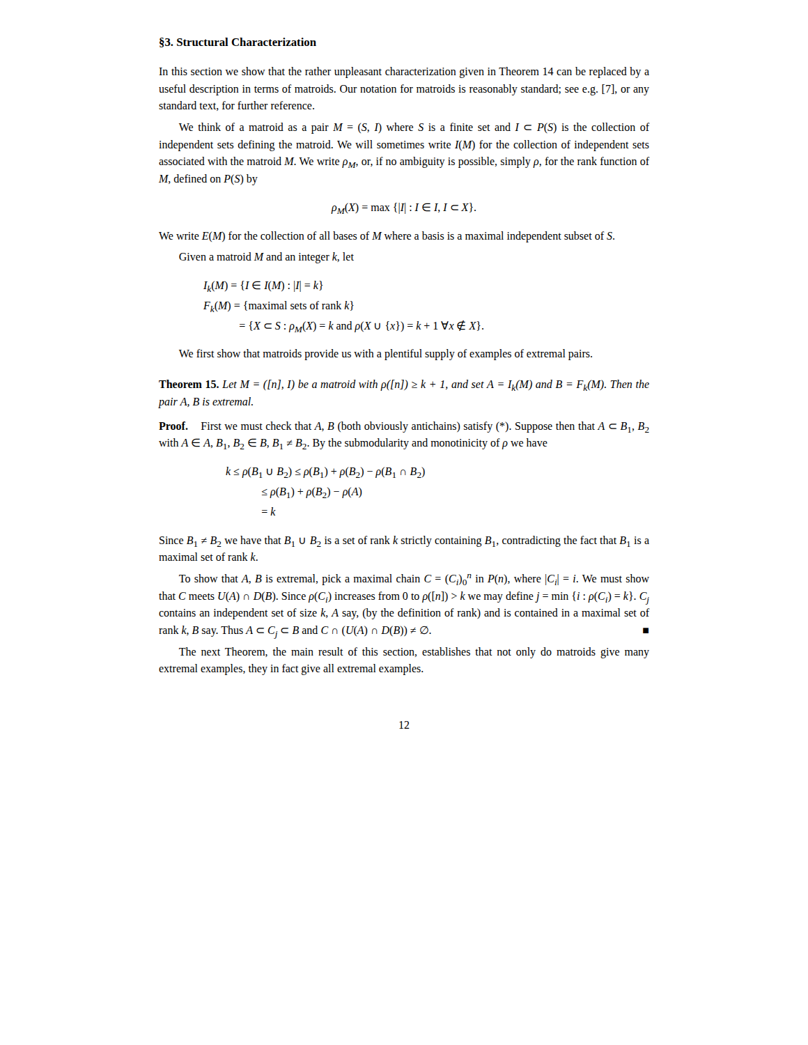§3. Structural Characterization
In this section we show that the rather unpleasant characterization given in Theorem 14 can be replaced by a useful description in terms of matroids. Our notation for matroids is reasonably standard; see e.g. [7], or any standard text, for further reference.
We think of a matroid as a pair M = (S, I) where S is a finite set and I ⊂ P(S) is the collection of independent sets defining the matroid. We will sometimes write I(M) for the collection of independent sets associated with the matroid M. We write ρM, or, if no ambiguity is possible, simply ρ, for the rank function of M, defined on P(S) by
ρM(X) = max {|I| : I ∈ I, I ⊂ X}.
We write E(M) for the collection of all bases of M where a basis is a maximal independent subset of S.
Given a matroid M and an integer k, let
Ik(M) = {I ∈ I(M) : |I| = k} Fk(M) = {maximal sets of rank k} = {X ⊂ S : ρM(X) = k and ρ(X ∪ {x}) = k + 1 ∀x ∉ X}.
We first show that matroids provide us with a plentiful supply of examples of extremal pairs.
Theorem 15. Let M = ([n], I) be a matroid with ρ([n]) ≥ k + 1, and set A = Ik(M) and B = Fk(M). Then the pair A, B is extremal.
Proof. First we must check that A, B (both obviously antichains) satisfy (*). Suppose then that A ⊂ B1, B2 with A ∈ A, B1, B2 ∈ B, B1 ≠ B2. By the submodularity and monotinicity of ρ we have
k ≤ ρ(B1 ∪ B2) ≤ ρ(B1) + ρ(B2) − ρ(B1 ∩ B2) ≤ ρ(B1) + ρ(B2) − ρ(A) = k
Since B1 ≠ B2 we have that B1 ∪ B2 is a set of rank k strictly containing B1, contradicting the fact that B1 is a maximal set of rank k.
To show that A, B is extremal, pick a maximal chain C = (Ci)0n in P(n), where |Ci| = i. We must show that C meets U(A) ∩ D(B). Since ρ(Ci) increases from 0 to ρ([n]) > k we may define j = min {i : ρ(Ci) = k}. Cj contains an independent set of size k, A say, (by the definition of rank) and is contained in a maximal set of rank k, B say. Thus A ⊂ Cj ⊂ B and C ∩ (U(A) ∩ D(B)) ≠ ∅. ■
The next Theorem, the main result of this section, establishes that not only do matroids give many extremal examples, they in fact give all extremal examples.
12